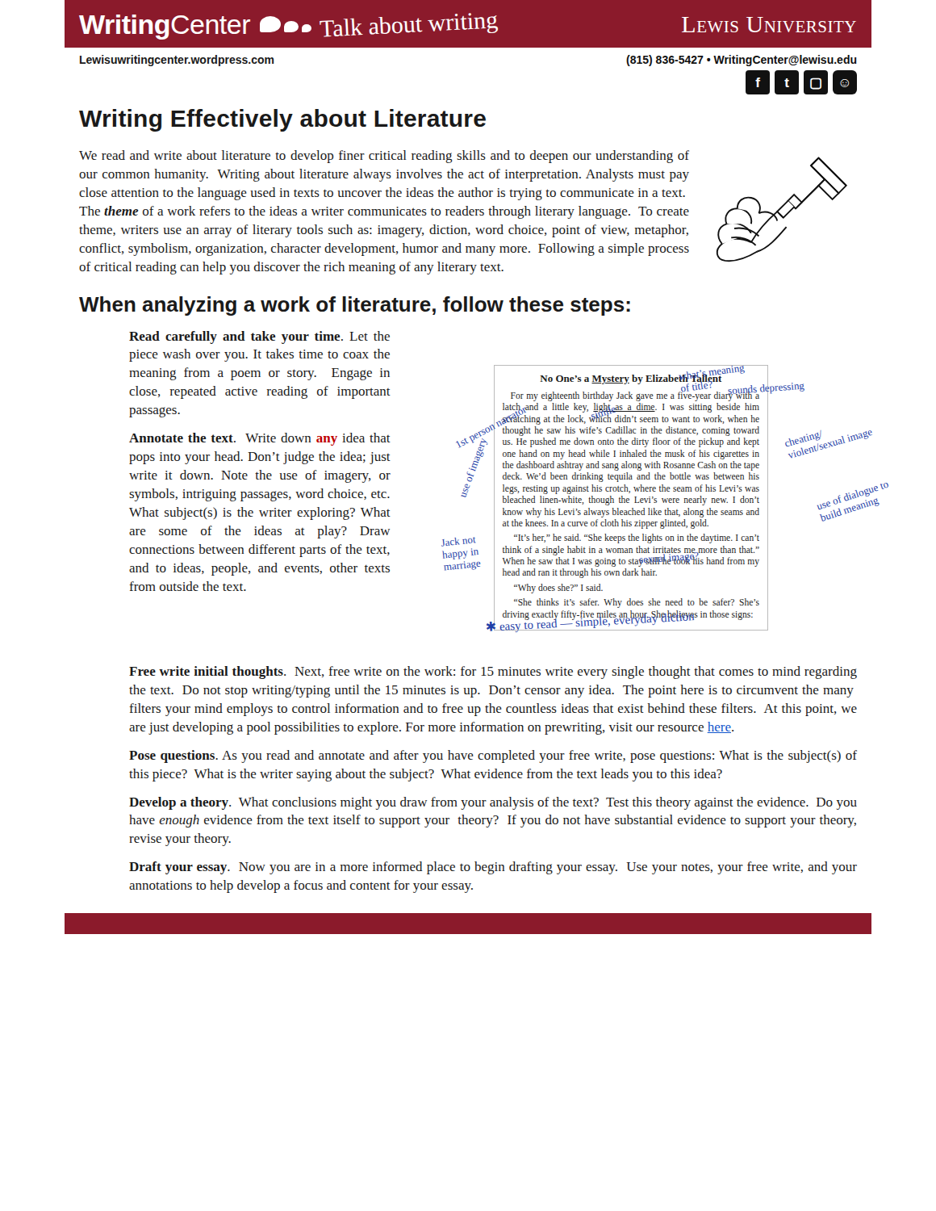Writing Center Talk about writing
Lewis University
Lewisuwritingcenter.wordpress.com
(815) 836-5427 • WritingCenter@lewisu.edu
f t ▢ ☺
Writing Effectively about Literature
We read and write about literature to develop finer critical reading skills and to deepen our understanding of our common humanity. Writing about literature always involves the act of interpretation. Analysts must pay close attention to the language used in texts to uncover the ideas the author is trying to communicate in a text. The theme of a work refers to the ideas a writer communicates to readers through literary language. To create theme, writers use an array of literary tools such as: imagery, diction, word choice, point of view, metaphor, conflict, symbolism, organization, character development, humor and many more. Following a simple process of critical reading can help you discover the rich meaning of any literary text.
When analyzing a work of literature, follow these steps:
Read carefully and take your time. Let the piece wash over you. It takes time to coax the meaning from a poem or story. Engage in close, repeated active reading of important passages.
Annotate the text. Write down any idea that pops into your head. Don’t judge the idea; just write it down. Note the use of imagery, or symbols, intriguing passages, word choice, etc. What subject(s) is the writer exploring? What are some of the ideas at play? Draw connections between different parts of the text, and to ideas, people, and events, other texts from outside the text.
what’s meaning
of title? sounds depressing simile 1st person narrator use of imagery cheating/
violent/sexual image use of dialogue to
build meaning Jack not happy in marriage sexual image? ✱ easy to read — simple, everyday diction
No One’s a Mystery by Elizabeth Tallent
For my eighteenth birthday Jack gave me a five-year diary with a latch and a little key, light as a dime. I was sitting beside him scratching at the lock, which didn’t seem to want to work, when he thought he saw his wife’s Cadillac in the distance, coming toward us. He pushed me down onto the dirty floor of the pickup and kept one hand on my head while I inhaled the musk of his cigarettes in the dashboard ashtray and sang along with Rosanne Cash on the tape deck. We’d been drinking tequila and the bottle was between his legs, resting up against his crotch, where the seam of his Levi’s was bleached linen-white, though the Levi’s were nearly new. I don’t know why his Levi’s always bleached like that, along the seams and at the knees. In a curve of cloth his zipper glinted, gold.
“It’s her,” he said. “She keeps the lights on in the daytime. I can’t think of a single habit in a woman that irritates me more than that.” When he saw that I was going to stay still he took his hand from my head and ran it through his own dark hair.
“Why does she?” I said.
“She thinks it’s safer. Why does she need to be safer? She’s driving exactly fifty-five miles an hour. She believes in those signs:
Free write initial thoughts. Next, free write on the work: for 15 minutes write every single thought that comes to mind regarding the text. Do not stop writing/typing until the 15 minutes is up. Don’t censor any idea. The point here is to circumvent the many filters your mind employs to control information and to free up the countless ideas that exist behind these filters. At this point, we are just developing a pool possibilities to explore. For more information on prewriting, visit our resource here.
Pose questions. As you read and annotate and after you have completed your free write, pose questions: What is the subject(s) of this piece? What is the writer saying about the subject? What evidence from the text leads you to this idea?
Develop a theory. What conclusions might you draw from your analysis of the text? Test this theory against the evidence. Do you have enough evidence from the text itself to support your theory? If you do not have substantial evidence to support your theory, revise your theory.
Draft your essay. Now you are in a more informed place to begin drafting your essay. Use your notes, your free write, and your annotations to help develop a focus and content for your essay.